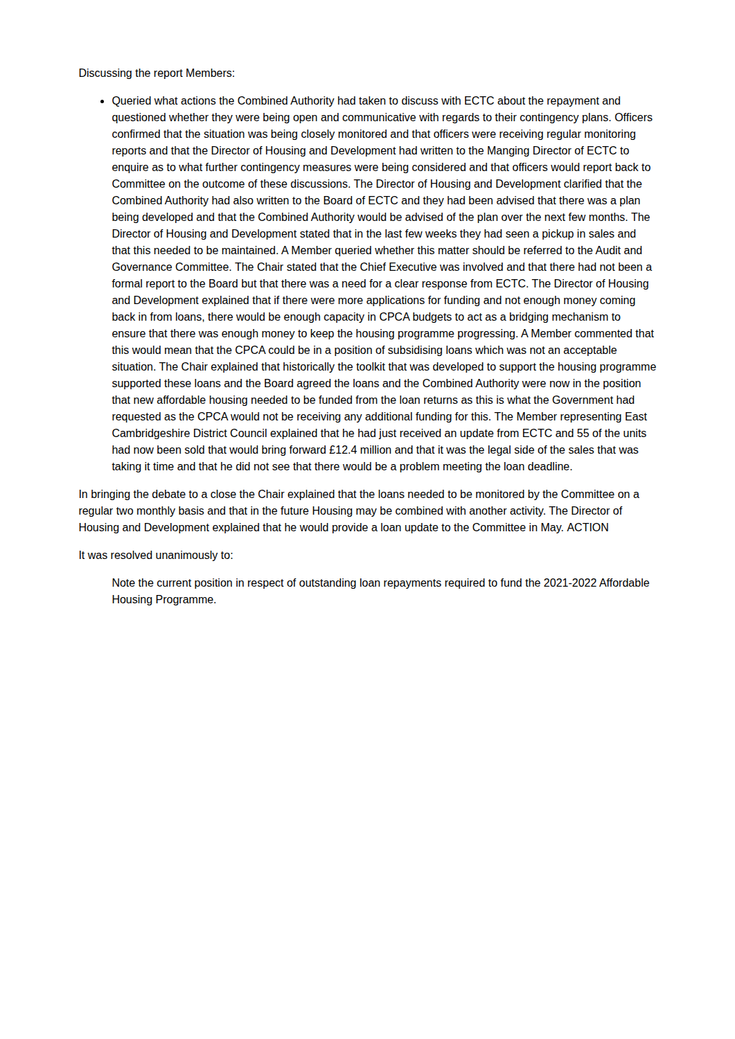Discussing the report Members:
Queried what actions the Combined Authority had taken to discuss with ECTC about the repayment and questioned whether they were being open and communicative with regards to their contingency plans. Officers confirmed that the situation was being closely monitored and that officers were receiving regular monitoring reports and that the Director of Housing and Development had written to the Manging Director of ECTC to enquire as to what further contingency measures were being considered and that officers would report back to Committee on the outcome of these discussions. The Director of Housing and Development clarified that the Combined Authority had also written to the Board of ECTC and they had been advised that there was a plan being developed and that the Combined Authority would be advised of the plan over the next few months. The Director of Housing and Development stated that in the last few weeks they had seen a pickup in sales and that this needed to be maintained. A Member queried whether this matter should be referred to the Audit and Governance Committee. The Chair stated that the Chief Executive was involved and that there had not been a formal report to the Board but that there was a need for a clear response from ECTC. The Director of Housing and Development explained that if there were more applications for funding and not enough money coming back in from loans, there would be enough capacity in CPCA budgets to act as a bridging mechanism to ensure that there was enough money to keep the housing programme progressing. A Member commented that this would mean that the CPCA could be in a position of subsidising loans which was not an acceptable situation. The Chair explained that historically the toolkit that was developed to support the housing programme supported these loans and the Board agreed the loans and the Combined Authority were now in the position that new affordable housing needed to be funded from the loan returns as this is what the Government had requested as the CPCA would not be receiving any additional funding for this. The Member representing East Cambridgeshire District Council explained that he had just received an update from ECTC and 55 of the units had now been sold that would bring forward £12.4 million and that it was the legal side of the sales that was taking it time and that he did not see that there would be a problem meeting the loan deadline.
In bringing the debate to a close the Chair explained that the loans needed to be monitored by the Committee on a regular two monthly basis and that in the future Housing may be combined with another activity. The Director of Housing and Development explained that he would provide a loan update to the Committee in May. Action
It was resolved unanimously to:
Note the current position in respect of outstanding loan repayments required to fund the 2021-2022 Affordable Housing Programme.